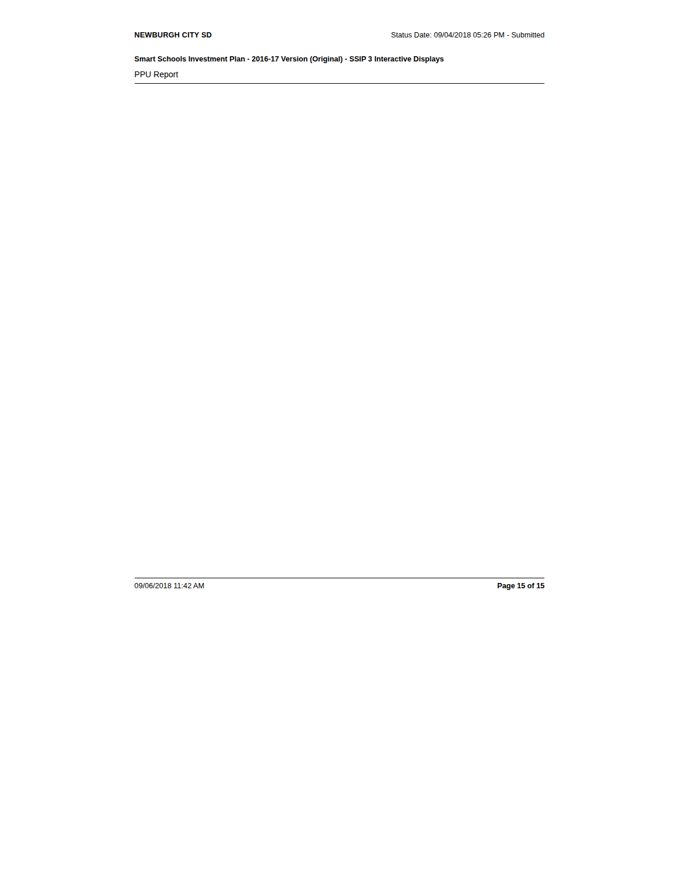NEWBURGH CITY SD
Status Date: 09/04/2018 05:26 PM - Submitted
Smart Schools Investment Plan - 2016-17 Version (Original) - SSIP 3 Interactive Displays
PPU Report
09/06/2018 11:42 AM
Page 15 of 15